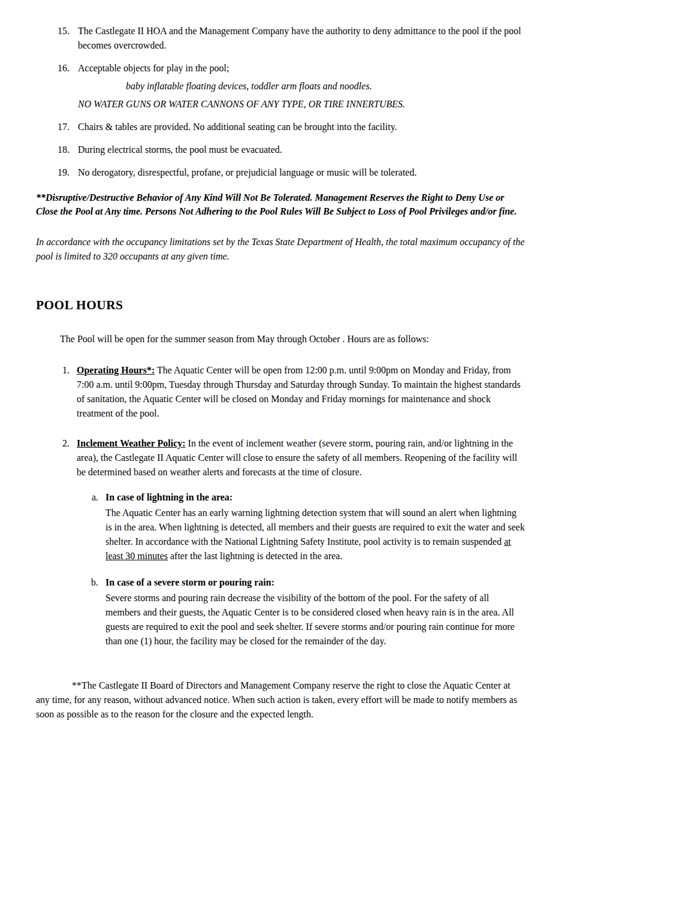The Castlegate II HOA and the Management Company have the authority to deny admittance to the pool if the pool becomes overcrowded.
Acceptable objects for play in the pool;
baby inflatable floating devices, toddler arm floats and noodles.
NO WATER GUNS OR WATER CANNONS OF ANY TYPE, OR TIRE INNERTUBES.
Chairs & tables are provided. No additional seating can be brought into the facility.
During electrical storms, the pool must be evacuated.
No derogatory, disrespectful, profane, or prejudicial language or music will be tolerated.
**Disruptive/Destructive Behavior of Any Kind Will Not Be Tolerated. Management Reserves the Right to Deny Use or Close the Pool at Any time. Persons Not Adhering to the Pool Rules Will Be Subject to Loss of Pool Privileges and/or fine.
In accordance with the occupancy limitations set by the Texas State Department of Health, the total maximum occupancy of the pool is limited to 320 occupants at any given time.
POOL HOURS
The Pool will be open for the summer season from May through October . Hours are as follows:
Operating Hours*: The Aquatic Center will be open from 12:00 p.m. until 9:00pm on Monday and Friday, from 7:00 a.m. until 9:00pm, Tuesday through Thursday and Saturday through Sunday. To maintain the highest standards of sanitation, the Aquatic Center will be closed on Monday and Friday mornings for maintenance and shock treatment of the pool.
Inclement Weather Policy: In the event of inclement weather (severe storm, pouring rain, and/or lightning in the area), the Castlegate II Aquatic Center will close to ensure the safety of all members. Reopening of the facility will be determined based on weather alerts and forecasts at the time of closure.
In case of lightning in the area:
The Aquatic Center has an early warning lightning detection system that will sound an alert when lightning is in the area. When lightning is detected, all members and their guests are required to exit the water and seek shelter. In accordance with the National Lightning Safety Institute, pool activity is to remain suspended at least 30 minutes after the last lightning is detected in the area.
In case of a severe storm or pouring rain:
Severe storms and pouring rain decrease the visibility of the bottom of the pool. For the safety of all members and their guests, the Aquatic Center is to be considered closed when heavy rain is in the area. All guests are required to exit the pool and seek shelter. If severe storms and/or pouring rain continue for more than one (1) hour, the facility may be closed for the remainder of the day.
**The Castlegate II Board of Directors and Management Company reserve the right to close the Aquatic Center at any time, for any reason, without advanced notice. When such action is taken, every effort will be made to notify members as soon as possible as to the reason for the closure and the expected length.